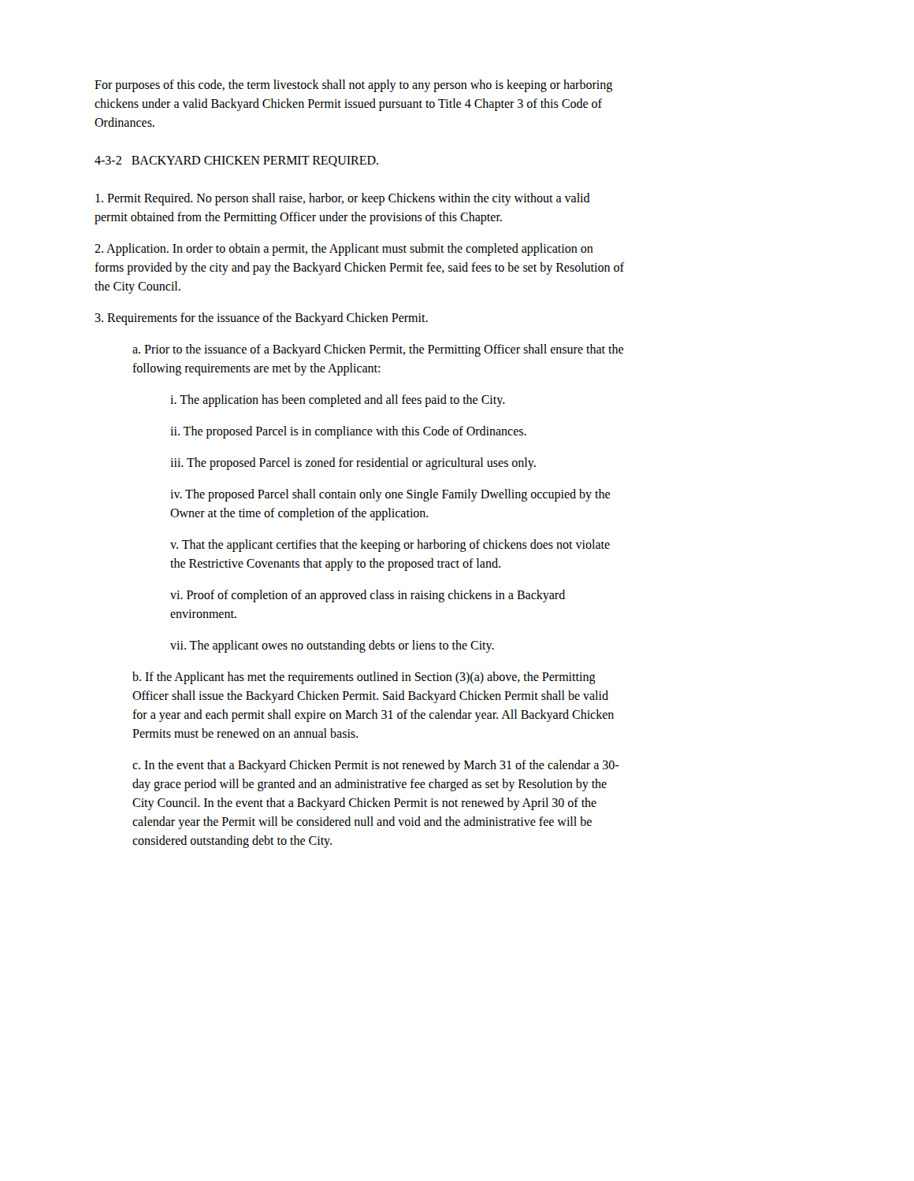For purposes of this code, the term livestock shall not apply to any person who is keeping or harboring chickens under a valid Backyard Chicken Permit issued pursuant to Title 4 Chapter 3 of this Code of Ordinances.
4-3-2 BACKYARD CHICKEN PERMIT REQUIRED.
1. Permit Required. No person shall raise, harbor, or keep Chickens within the city without a valid permit obtained from the Permitting Officer under the provisions of this Chapter.
2. Application. In order to obtain a permit, the Applicant must submit the completed application on forms provided by the city and pay the Backyard Chicken Permit fee, said fees to be set by Resolution of the City Council.
3. Requirements for the issuance of the Backyard Chicken Permit.
a. Prior to the issuance of a Backyard Chicken Permit, the Permitting Officer shall ensure that the following requirements are met by the Applicant:
i. The application has been completed and all fees paid to the City.
ii. The proposed Parcel is in compliance with this Code of Ordinances.
iii. The proposed Parcel is zoned for residential or agricultural uses only.
iv. The proposed Parcel shall contain only one Single Family Dwelling occupied by the Owner at the time of completion of the application.
v. That the applicant certifies that the keeping or harboring of chickens does not violate the Restrictive Covenants that apply to the proposed tract of land.
vi. Proof of completion of an approved class in raising chickens in a Backyard environment.
vii. The applicant owes no outstanding debts or liens to the City.
b. If the Applicant has met the requirements outlined in Section (3)(a) above, the Permitting Officer shall issue the Backyard Chicken Permit. Said Backyard Chicken Permit shall be valid for a year and each permit shall expire on March 31 of the calendar year. All Backyard Chicken Permits must be renewed on an annual basis.
c. In the event that a Backyard Chicken Permit is not renewed by March 31 of the calendar a 30-day grace period will be granted and an administrative fee charged as set by Resolution by the City Council. In the event that a Backyard Chicken Permit is not renewed by April 30 of the calendar year the Permit will be considered null and void and the administrative fee will be considered outstanding debt to the City.